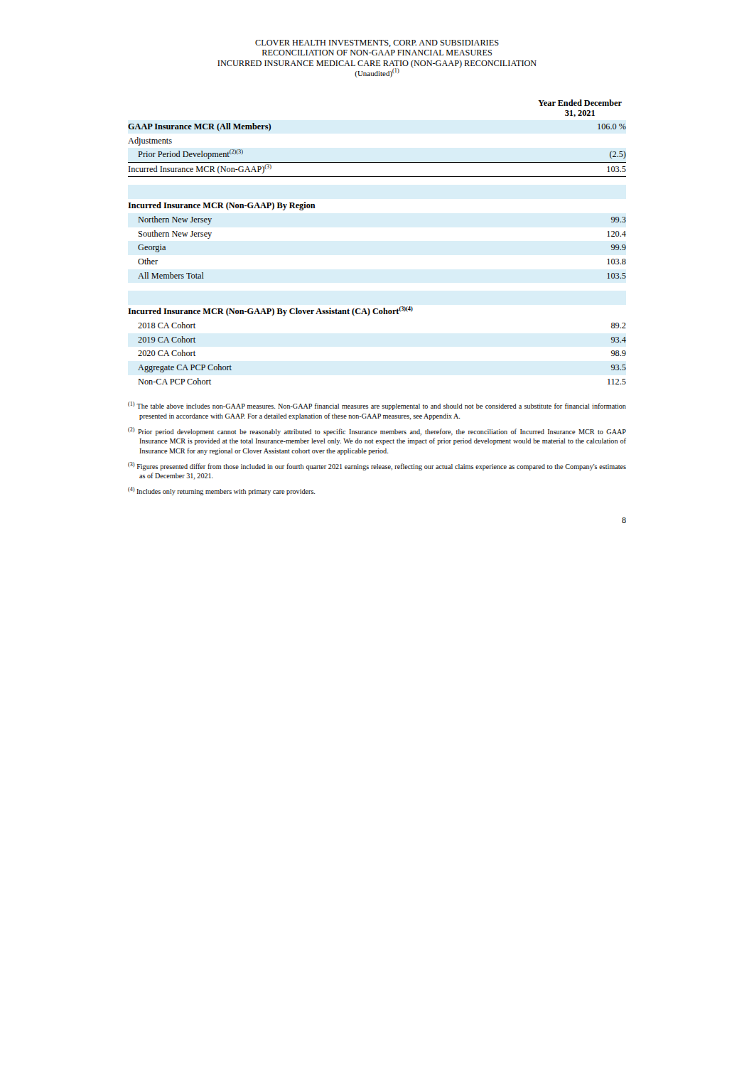CLOVER HEALTH INVESTMENTS, CORP. AND SUBSIDIARIES
RECONCILIATION OF NON-GAAP FINANCIAL MEASURES
INCURRED INSURANCE MEDICAL CARE RATIO (NON-GAAP) RECONCILIATION
(Unaudited)(1)
| | Year Ended December 31, 2021 |
| GAAP Insurance MCR (All Members) | 106.0 % |
| Adjustments | |
| Prior Period Development (2)(3) | (2.5) |
| Incurred Insurance MCR (Non-GAAP) (3) | 103.5 |
| Incurred Insurance MCR (Non-GAAP) By Region | |
| Northern New Jersey | 99.3 |
| Southern New Jersey | 120.4 |
| Georgia | 99.9 |
| Other | 103.8 |
| All Members Total | 103.5 |
| Incurred Insurance MCR (Non-GAAP) By Clover Assistant (CA) Cohort (3)(4) | |
| 2018 CA Cohort | 89.2 |
| 2019 CA Cohort | 93.4 |
| 2020 CA Cohort | 98.9 |
| Aggregate CA PCP Cohort | 93.5 |
| Non-CA PCP Cohort | 112.5 |
(1) The table above includes non-GAAP measures. Non-GAAP financial measures are supplemental to and should not be considered a substitute for financial information presented in accordance with GAAP. For a detailed explanation of these non-GAAP measures, see Appendix A.
(2) Prior period development cannot be reasonably attributed to specific Insurance members and, therefore, the reconciliation of Incurred Insurance MCR to GAAP Insurance MCR is provided at the total Insurance-member level only. We do not expect the impact of prior period development would be material to the calculation of Insurance MCR for any regional or Clover Assistant cohort over the applicable period.
(3) Figures presented differ from those included in our fourth quarter 2021 earnings release, reflecting our actual claims experience as compared to the Company's estimates as of December 31, 2021.
(4) Includes only returning members with primary care providers.
8